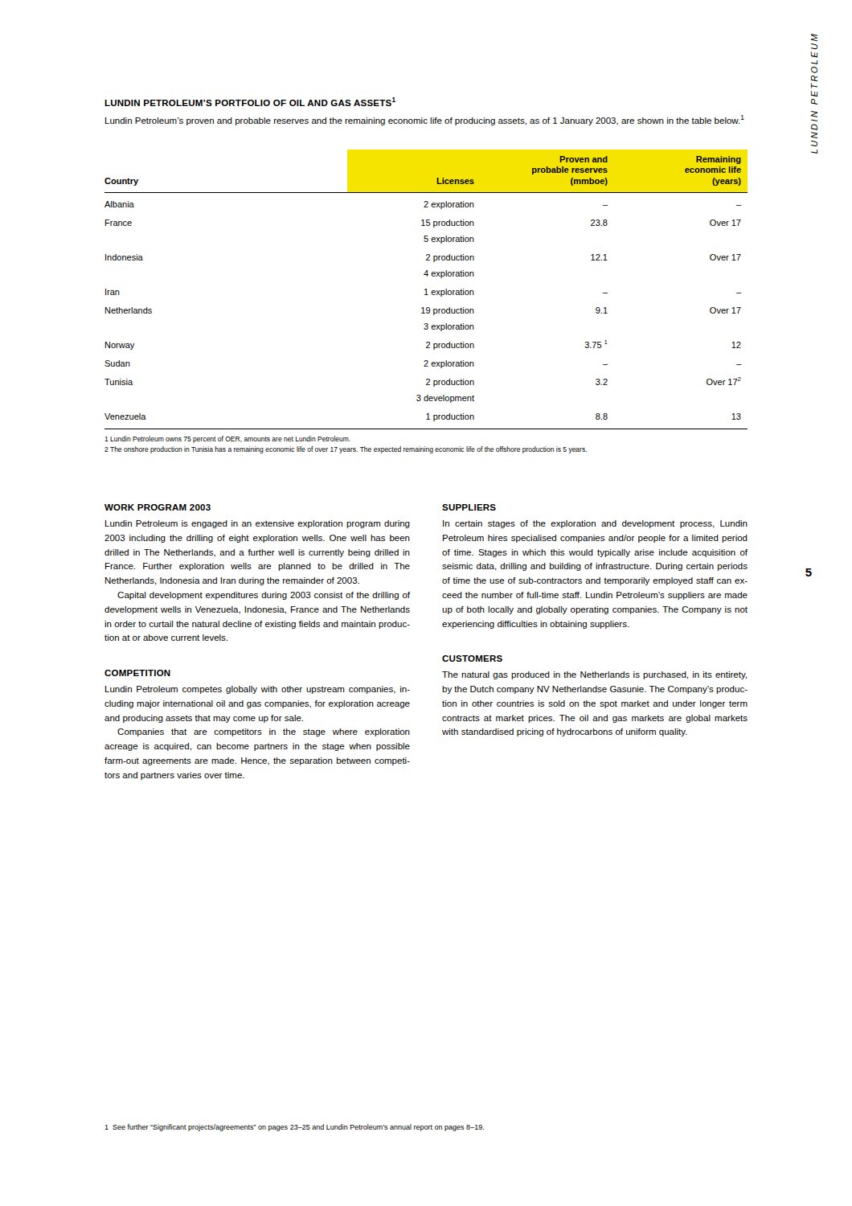LUNDIN PETROLEUM
5
LUNDIN PETROLEUM’S PORTFOLIO OF OIL AND GAS ASSETS1
Lundin Petroleum’s proven and probable reserves and the remaining economic life of producing assets, as of 1 January 2003, are shown in the table below.1
| Country | Licenses | Proven and probable reserves (mmboe) | Remaining economic life (years) |
| --- | --- | --- | --- |
| Albania | 2 exploration | – | – |
| France | 15 production | 23.8 | Over 17 |
| | 5 exploration | | |
| Indonesia | 2 production | 12.1 | Over 17 |
| | 4 exploration | | |
| Iran | 1 exploration | – | – |
| Netherlands | 19 production | 9.1 | Over 17 |
| | 3 exploration | | |
| Norway | 2 production | 3.75 1 | 12 |
| Sudan | 2 exploration | – | – |
| Tunisia | 2 production | 3.2 | Over 17 2 |
| | 3 development | | |
| Venezuela | 1 production | 8.8 | 13 |
1 Lundin Petroleum owns 75 percent of OER, amounts are net Lundin Petroleum.
2 The onshore production in Tunisia has a remaining economic life of over 17 years. The expected remaining economic life of the offshore production is 5 years.
WORK PROGRAM 2003
Lundin Petroleum is engaged in an extensive exploration program during 2003 including the drilling of eight exploration wells. One well has been drilled in The Netherlands, and a further well is currently being drilled in France. Further exploration wells are planned to be drilled in The Netherlands, Indonesia and Iran during the remainder of 2003.
Capital development expenditures during 2003 consist of the drilling of development wells in Venezuela, Indonesia, France and The Netherlands in order to curtail the natural decline of existing fields and maintain production at or above current levels.
COMPETITION
Lundin Petroleum competes globally with other upstream companies, including major international oil and gas companies, for exploration acreage and producing assets that may come up for sale.
Companies that are competitors in the stage where exploration acreage is acquired, can become partners in the stage when possible farm-out agreements are made. Hence, the separation between competitors and partners varies over time.
SUPPLIERS
In certain stages of the exploration and development process, Lundin Petroleum hires specialised companies and/or people for a limited period of time. Stages in which this would typically arise include acquisition of seismic data, drilling and building of infrastructure. During certain periods of time the use of sub-contractors and temporarily employed staff can exceed the number of full-time staff. Lundin Petroleum’s suppliers are made up of both locally and globally operating companies. The Company is not experiencing difficulties in obtaining suppliers.
CUSTOMERS
The natural gas produced in the Netherlands is purchased, in its entirety, by the Dutch company NV Netherlandse Gasunie. The Company’s production in other countries is sold on the spot market and under longer term contracts at market prices. The oil and gas markets are global markets with standardised pricing of hydrocarbons of uniform quality.
1 See further “Significant projects/agreements” on pages 23–25 and Lundin Petroleum’s annual report on pages 8–19.